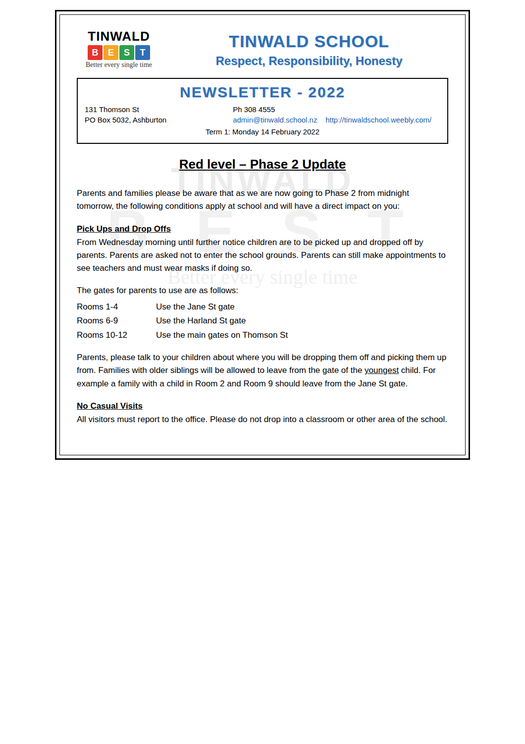TINWALD
B E S T
Better every single time
TINWALD
BEST
Better every single time
TINWALD SCHOOL
Respect, Responsibility, Honesty
NEWSLETTER - 2022
131 Thomson St
Ph 308 4555
PO Box 5032, Ashburton
admin@tinwald.school.nz http://tinwaldschool.weebly.com/
Term 1: Monday 14 February 2022
Red level – Phase 2 Update
Parents and families please be aware that as we are now going to Phase 2 from midnight tomorrow, the following conditions apply at school and will have a direct impact on you:
Pick Ups and Drop Offs
From Wednesday morning until further notice children are to be picked up and dropped off by parents. Parents are asked not to enter the school grounds. Parents can still make appointments to see teachers and must wear masks if doing so.
The gates for parents to use are as follows:
| Rooms 1-4 | Use the Jane St gate |
| Rooms 6-9 | Use the Harland St gate |
| Rooms 10-12 | Use the main gates on Thomson St |
Parents, please talk to your children about where you will be dropping them off and picking them up from. Families with older siblings will be allowed to leave from the gate of the youngest child. For example a family with a child in Room 2 and Room 9 should leave from the Jane St gate.
No Casual Visits
All visitors must report to the office. Please do not drop into a classroom or other area of the school.